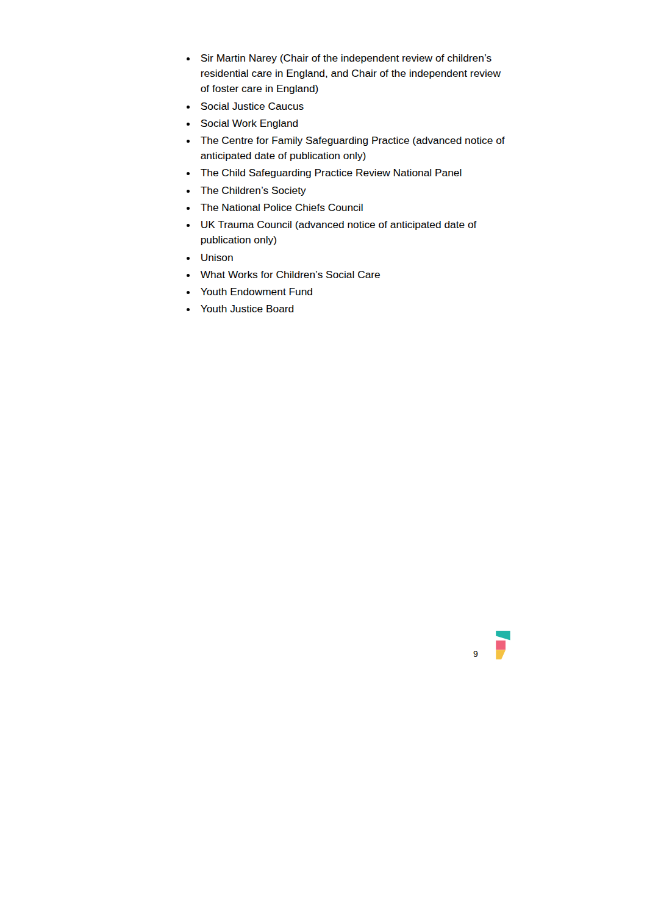Sir Martin Narey (Chair of the independent review of children’s residential care in England, and Chair of the independent review of foster care in England)
Social Justice Caucus
Social Work England
The Centre for Family Safeguarding Practice (advanced notice of anticipated date of publication only)
The Child Safeguarding Practice Review National Panel
The Children’s Society
The National Police Chiefs Council
UK Trauma Council (advanced notice of anticipated date of publication only)
Unison
What Works for Children’s Social Care
Youth Endowment Fund
Youth Justice Board
9